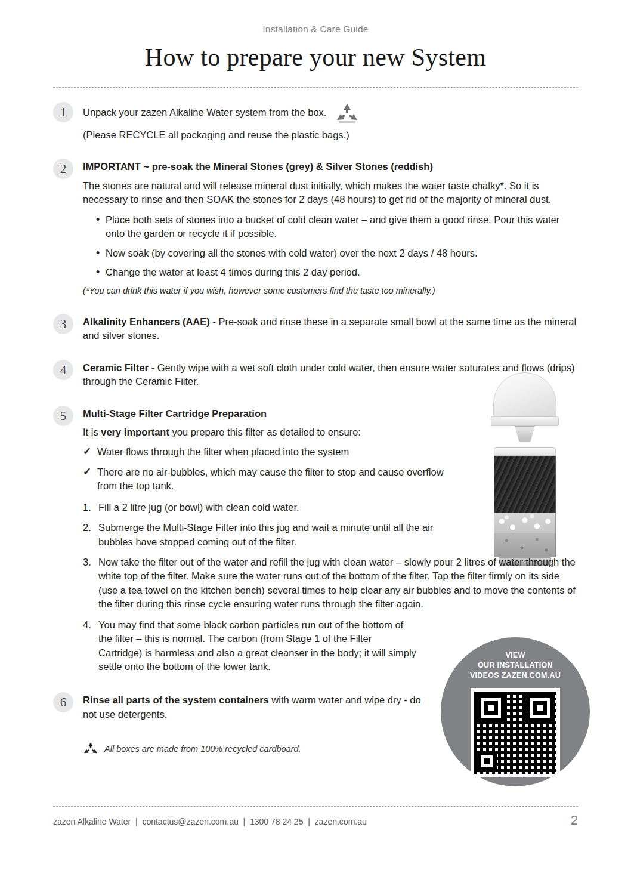Installation & Care Guide
How to prepare your new System
1
Unpack your zazen Alkaline Water system from the box.
(Please RECYCLE all packaging and reuse the plastic bags.)
2
IMPORTANT ~ pre-soak the Mineral Stones (grey) & Silver Stones (reddish)
The stones are natural and will release mineral dust initially, which makes the water taste chalky*. So it is necessary to rinse and then SOAK the stones for 2 days (48 hours) to get rid of the majority of mineral dust.
Place both sets of stones into a bucket of cold clean water – and give them a good rinse. Pour this water onto the garden or recycle it if possible.
Now soak (by covering all the stones with cold water) over the next 2 days / 48 hours.
Change the water at least 4 times during this 2 day period.
(*You can drink this water if you wish, however some customers find the taste too minerally.)
3
Alkalinity Enhancers (AAE) - Pre-soak and rinse these in a separate small bowl at the same time as the mineral and silver stones.
4
Ceramic Filter - Gently wipe with a wet soft cloth under cold water, then ensure water saturates and flows (drips) through the Ceramic Filter.
5
Multi-Stage Filter Cartridge Preparation
It is very important you prepare this filter as detailed to ensure:
Water flows through the filter when placed into the system
There are no air-bubbles, which may cause the filter to stop and cause overflow from the top tank.
Fill a 2 litre jug (or bowl) with clean cold water.
Submerge the Multi-Stage Filter into this jug and wait a minute until all the air bubbles have stopped coming out of the filter.
Now take the filter out of the water and refill the jug with clean water – slowly pour 2 litres of water through the white top of the filter. Make sure the water runs out of the bottom of the filter. Tap the filter firmly on its side (use a tea towel on the kitchen bench) several times to help clear any air bubbles and to move the contents of the filter during this rinse cycle ensuring water runs through the filter again.
You may find that some black carbon particles run out of the bottom of the filter – this is normal. The carbon (from Stage 1 of the Filter Cartridge) is harmless and also a great cleanser in the body; it will simply settle onto the bottom of the lower tank.
6
Rinse all parts of the system containers with warm water and wipe dry - do not use detergents.
All boxes are made from 100% recycled cardboard.
VIEW
OUR INSTALLATION
VIDEOS ZAZEN.COM.AU
zazen Alkaline Water | contactus@zazen.com.au | 1300 78 24 25 | zazen.com.au
2